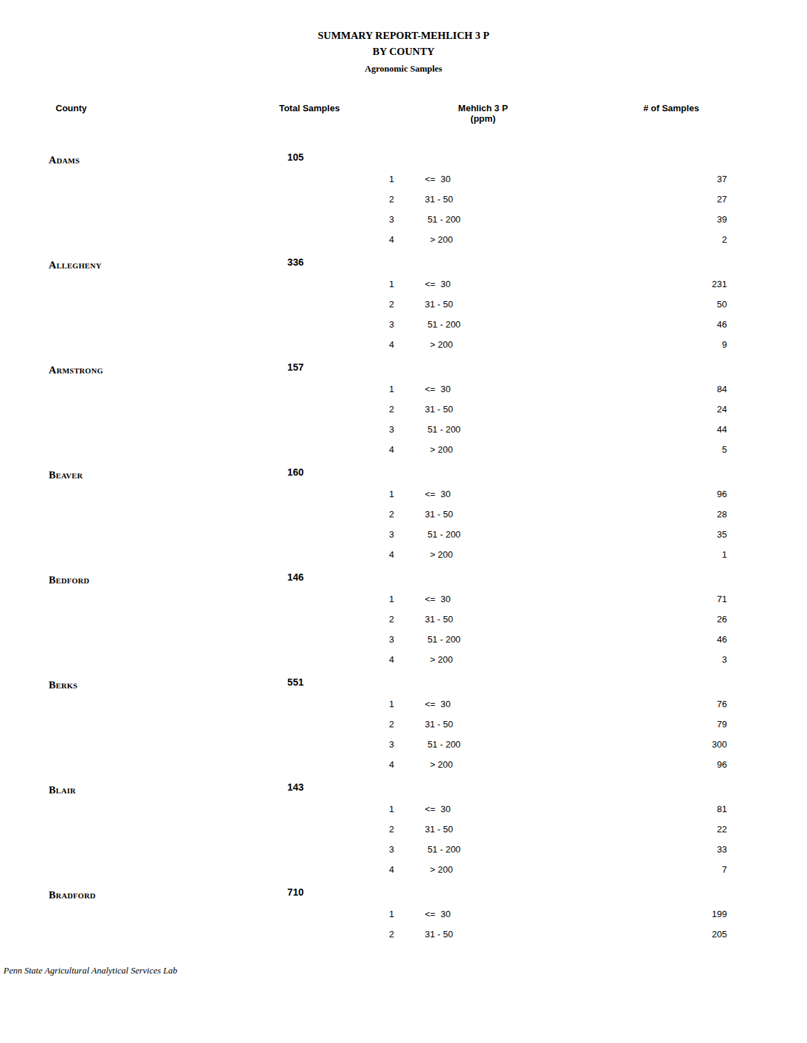SUMMARY REPORT-MEHLICH 3 P
BY COUNTY
Agronomic Samples
| County | Total Samples | Mehlich 3 P (ppm) | # of Samples |
| --- | --- | --- | --- |
| Adams | 105 | | |
| | | 1 | <= 30 | 37 |
| | | 2 | 31 - 50 | 27 |
| | | 3 | 51 - 200 | 39 |
| | | 4 | > 200 | 2 |
| Allegheny | 336 | | |
| | | 1 | <= 30 | 231 |
| | | 2 | 31 - 50 | 50 |
| | | 3 | 51 - 200 | 46 |
| | | 4 | > 200 | 9 |
| Armstrong | 157 | | |
| | | 1 | <= 30 | 84 |
| | | 2 | 31 - 50 | 24 |
| | | 3 | 51 - 200 | 44 |
| | | 4 | > 200 | 5 |
| Beaver | 160 | | |
| | | 1 | <= 30 | 96 |
| | | 2 | 31 - 50 | 28 |
| | | 3 | 51 - 200 | 35 |
| | | 4 | > 200 | 1 |
| Bedford | 146 | | |
| | | 1 | <= 30 | 71 |
| | | 2 | 31 - 50 | 26 |
| | | 3 | 51 - 200 | 46 |
| | | 4 | > 200 | 3 |
| Berks | 551 | | |
| | | 1 | <= 30 | 76 |
| | | 2 | 31 - 50 | 79 |
| | | 3 | 51 - 200 | 300 |
| | | 4 | > 200 | 96 |
| Blair | 143 | | |
| | | 1 | <= 30 | 81 |
| | | 2 | 31 - 50 | 22 |
| | | 3 | 51 - 200 | 33 |
| | | 4 | > 200 | 7 |
| Bradford | 710 | | |
| | | 1 | <= 30 | 199 |
| | | 2 | 31 - 50 | 205 |
Penn State Agricultural Analytical Services Lab